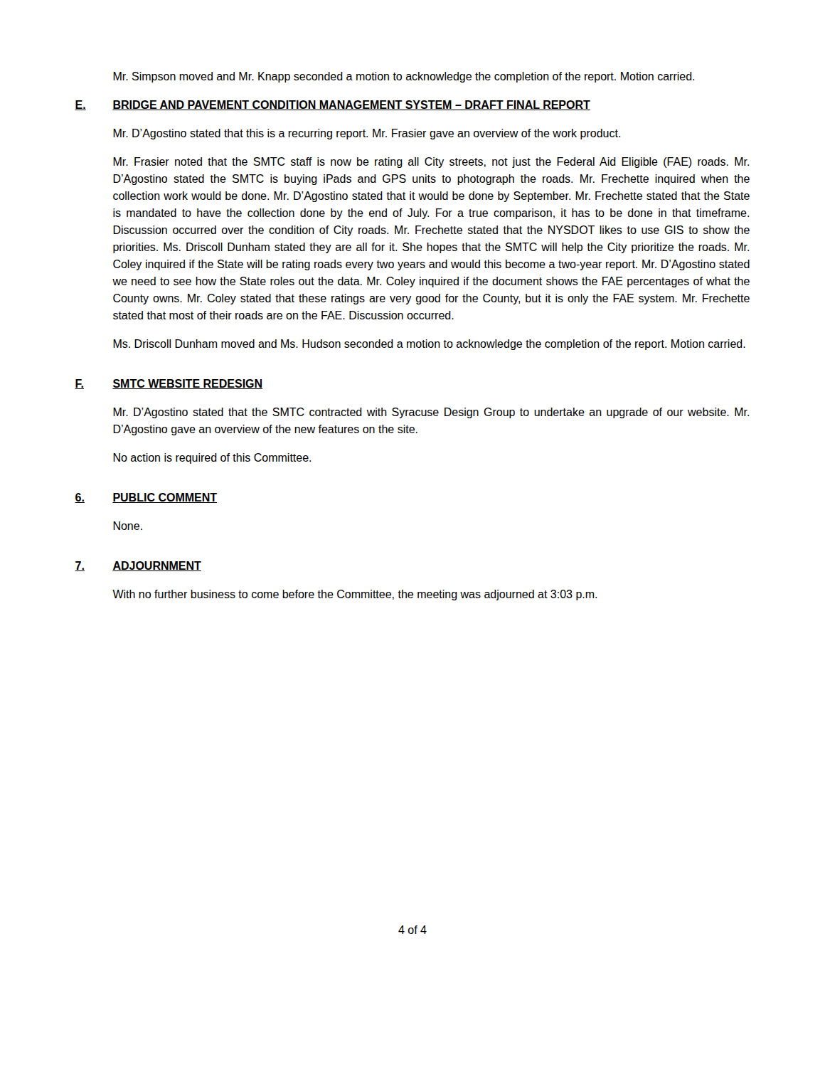Mr. Simpson moved and Mr. Knapp seconded a motion to acknowledge the completion of the report. Motion carried.
E.
BRIDGE AND PAVEMENT CONDITION MANAGEMENT SYSTEM – DRAFT FINAL REPORT
Mr. D’Agostino stated that this is a recurring report. Mr. Frasier gave an overview of the work product.
Mr. Frasier noted that the SMTC staff is now be rating all City streets, not just the Federal Aid Eligible (FAE) roads. Mr. D’Agostino stated the SMTC is buying iPads and GPS units to photograph the roads. Mr. Frechette inquired when the collection work would be done. Mr. D’Agostino stated that it would be done by September. Mr. Frechette stated that the State is mandated to have the collection done by the end of July. For a true comparison, it has to be done in that timeframe. Discussion occurred over the condition of City roads. Mr. Frechette stated that the NYSDOT likes to use GIS to show the priorities. Ms. Driscoll Dunham stated they are all for it. She hopes that the SMTC will help the City prioritize the roads. Mr. Coley inquired if the State will be rating roads every two years and would this become a two-year report. Mr. D’Agostino stated we need to see how the State roles out the data. Mr. Coley inquired if the document shows the FAE percentages of what the County owns. Mr. Coley stated that these ratings are very good for the County, but it is only the FAE system. Mr. Frechette stated that most of their roads are on the FAE. Discussion occurred.
Ms. Driscoll Dunham moved and Ms. Hudson seconded a motion to acknowledge the completion of the report. Motion carried.
F.
SMTC WEBSITE REDESIGN
Mr. D’Agostino stated that the SMTC contracted with Syracuse Design Group to undertake an upgrade of our website. Mr. D’Agostino gave an overview of the new features on the site.
No action is required of this Committee.
6.
PUBLIC COMMENT
None.
7.
ADJOURNMENT
With no further business to come before the Committee, the meeting was adjourned at 3:03 p.m.
4 of 4